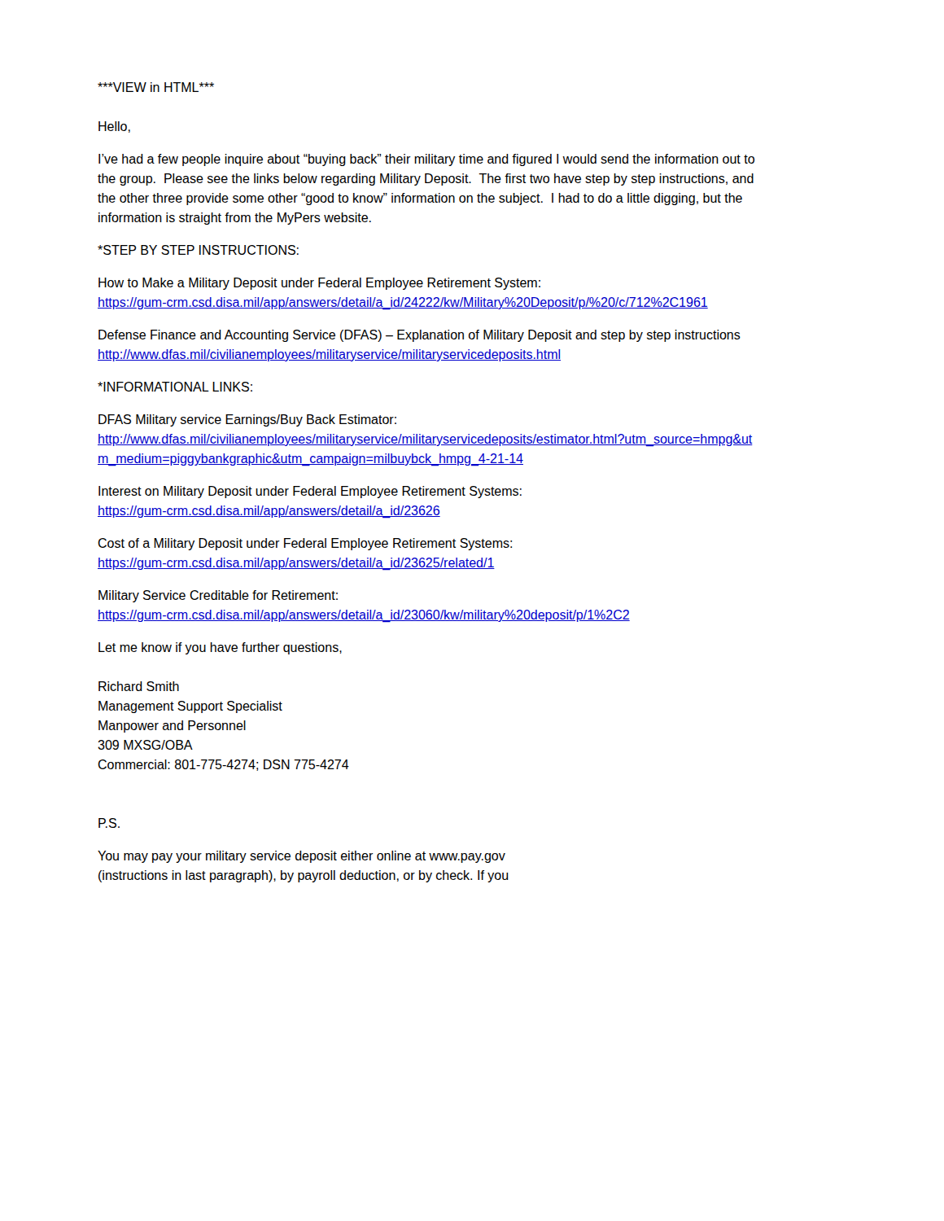***VIEW in HTML***
Hello,
I’ve had a few people inquire about “buying back” their military time and figured I would send the information out to the group. Please see the links below regarding Military Deposit. The first two have step by step instructions, and the other three provide some other “good to know” information on the subject. I had to do a little digging, but the information is straight from the MyPers website.
*STEP BY STEP INSTRUCTIONS:
How to Make a Military Deposit under Federal Employee Retirement System:
https://gum-crm.csd.disa.mil/app/answers/detail/a_id/24222/kw/Military%20Deposit/p/%20/c/712%2C1961
Defense Finance and Accounting Service (DFAS) – Explanation of Military Deposit and step by step instructions
http://www.dfas.mil/civilianemployees/militaryservice/militaryservicedeposits.html
*INFORMATIONAL LINKS:
DFAS Military service Earnings/Buy Back Estimator:
http://www.dfas.mil/civilianemployees/militaryservice/militaryservicedeposits/estimator.html?utm_source=hmpg&utm_medium=piggybankgraphic&utm_campaign=milbuybck_hmpg_4-21-14
Interest on Military Deposit under Federal Employee Retirement Systems:
https://gum-crm.csd.disa.mil/app/answers/detail/a_id/23626
Cost of a Military Deposit under Federal Employee Retirement Systems:
https://gum-crm.csd.disa.mil/app/answers/detail/a_id/23625/related/1
Military Service Creditable for Retirement:
https://gum-crm.csd.disa.mil/app/answers/detail/a_id/23060/kw/military%20deposit/p/1%2C2
Let me know if you have further questions,
Richard Smith
Management Support Specialist
Manpower and Personnel
309 MXSG/OBA
Commercial: 801-775-4274; DSN 775-4274
P.S.
You may pay your military service deposit either online at www.pay.gov
(instructions in last paragraph), by payroll deduction, or by check. If you